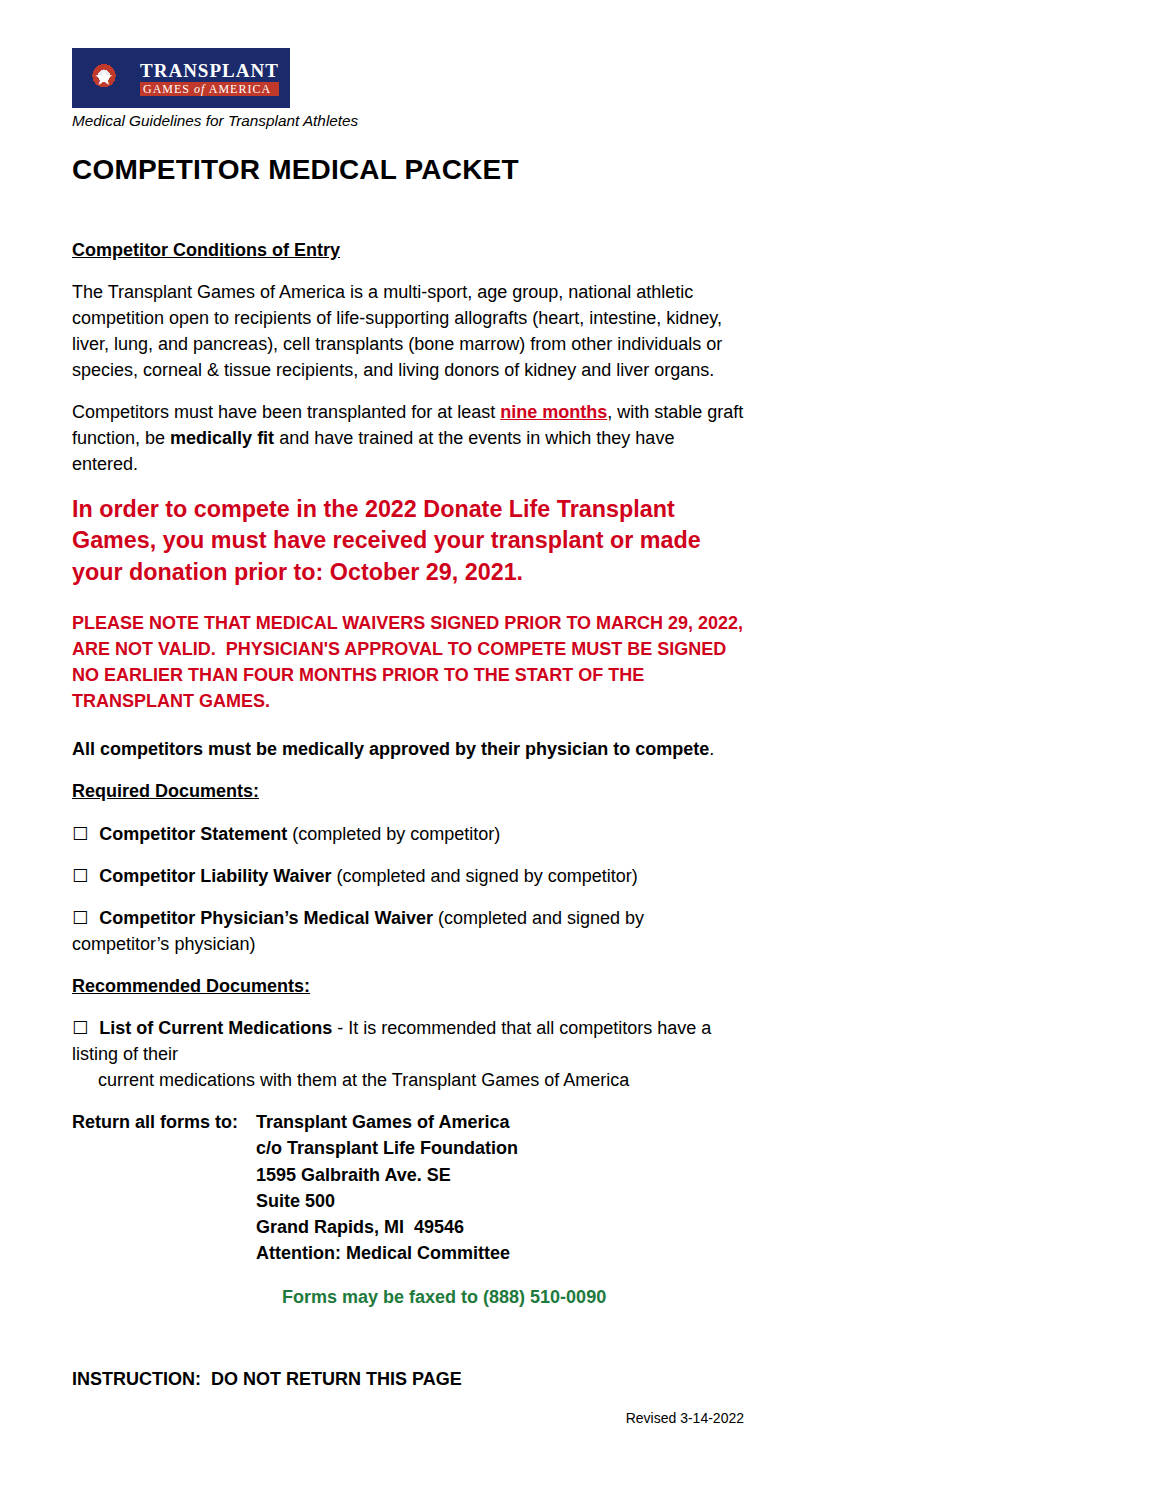TRANSPLANT GAMES of AMERICA
Medical Guidelines for Transplant Athletes
COMPETITOR MEDICAL PACKET
Competitor Conditions of Entry
The Transplant Games of America is a multi-sport, age group, national athletic competition open to recipients of life-supporting allografts (heart, intestine, kidney, liver, lung, and pancreas), cell transplants (bone marrow) from other individuals or species, corneal & tissue recipients, and living donors of kidney and liver organs.
Competitors must have been transplanted for at least nine months, with stable graft function, be medically fit and have trained at the events in which they have entered.
In order to compete in the 2022 Donate Life Transplant Games, you must have received your transplant or made your donation prior to: October 29, 2021.
PLEASE NOTE THAT MEDICAL WAIVERS SIGNED PRIOR TO MARCH 29, 2022, ARE NOT VALID. PHYSICIAN'S APPROVAL TO COMPETE MUST BE SIGNED NO EARLIER THAN FOUR MONTHS PRIOR TO THE START OF THE TRANSPLANT GAMES.
All competitors must be medically approved by their physician to compete.
Required Documents:
☐ Competitor Statement (completed by competitor)
☐ Competitor Liability Waiver (completed and signed by competitor)
☐ Competitor Physician’s Medical Waiver (completed and signed by competitor’s physician)
Recommended Documents:
☐ List of Current Medications - It is recommended that all competitors have a listing of their current medications with them at the Transplant Games of America
| Return all forms to: | Transplant Games of America c/o Transplant Life Foundation 1595 Galbraith Ave. SE Suite 500 Grand Rapids, MI 49546 Attention: Medical Committee |
Forms may be faxed to (888) 510-0090
INSTRUCTION: DO NOT RETURN THIS PAGE
Revised 3-14-2022